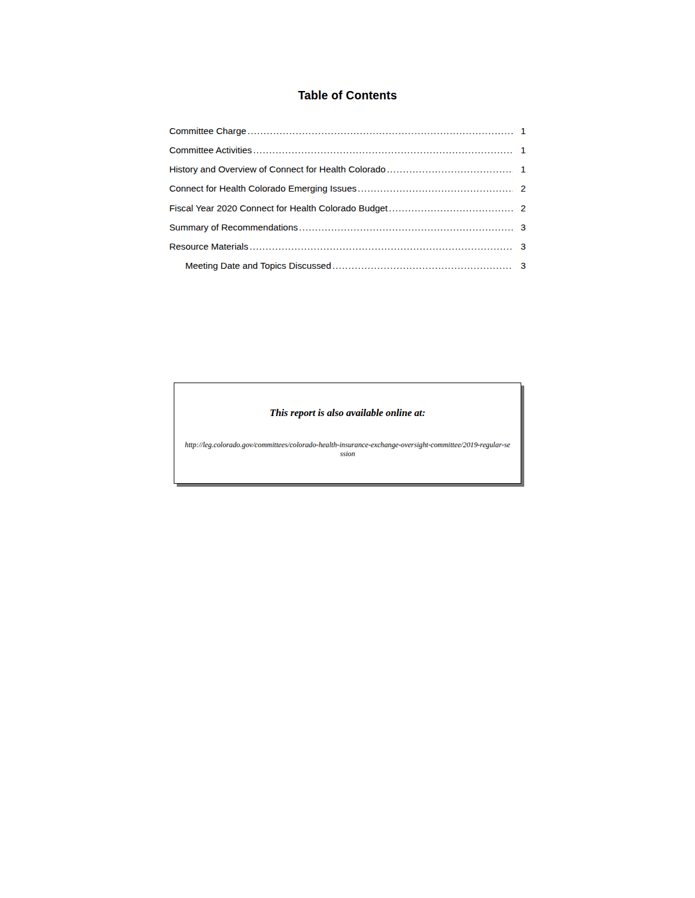Table of Contents
Committee Charge .................................................................................................................. 1
Committee Activities ............................................................................................................... 1
History and Overview of Connect for Health Colorado ............................................................. 1
Connect for Health Colorado Emerging Issues .......................................................................... 2
Fiscal Year 2020 Connect for Health Colorado Budget ............................................................. 2
Summary of Recommendations ................................................................................................ 3
Resource Materials ................................................................................................................. 3
Meeting Date and Topics Discussed ....................................................................................... 3
This report is also available online at:
http://leg.colorado.gov/committees/colorado-health-insurance-exchange-oversight-committee/2019-regular-session